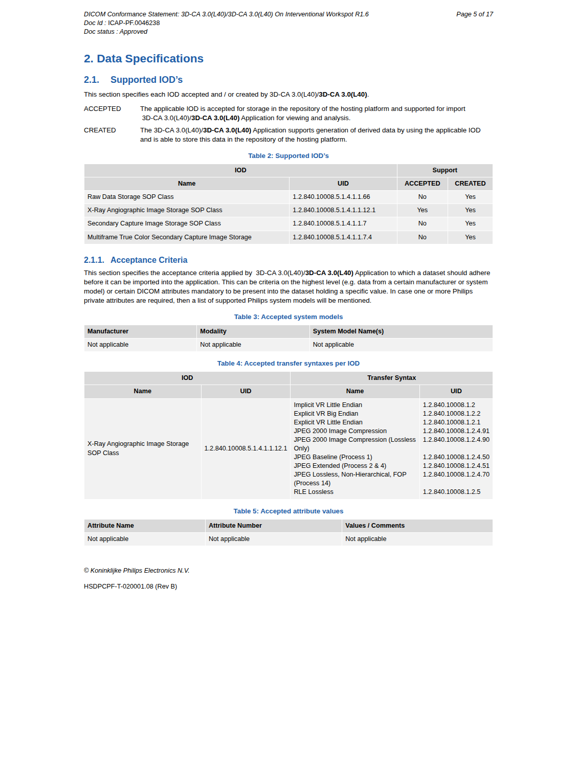DICOM Conformance Statement: 3D-CA 3.0(L40)/3D-CA 3.0(L40) On Interventional Workspot R1.6
Doc Id : ICAP-PF.0046238
Doc status : Approved
Page 5 of 17
2. Data Specifications
2.1. Supported IOD’s
This section specifies each IOD accepted and / or created by 3D-CA 3.0(L40)/3D-CA 3.0(L40).
ACCEPTED
The applicable IOD is accepted for storage in the repository of the hosting platform and supported for import
3D-CA 3.0(L40)/3D-CA 3.0(L40) Application for viewing and analysis.
CREATED
The 3D-CA 3.0(L40)/3D-CA 3.0(L40) Application supports generation of derived data by using the applicable IOD and is able to store this data in the repository of the hosting platform.
Table 2: Supported IOD’s
| IOD | Support |
| --- | --- |
| Name | UID | ACCEPTED | CREATED |
| Raw Data Storage SOP Class | 1.2.840.10008.5.1.4.1.1.66 | No | Yes |
| X-Ray Angiographic Image Storage SOP Class | 1.2.840.10008.5.1.4.1.1.12.1 | Yes | Yes |
| Secondary Capture Image Storage SOP Class | 1.2.840.10008.5.1.4.1.1.7 | No | Yes |
| Multiframe True Color Secondary Capture Image Storage | 1.2.840.10008.5.1.4.1.1.7.4 | No | Yes |
2.1.1. Acceptance Criteria
This section specifies the acceptance criteria applied by 3D-CA 3.0(L40)/3D-CA 3.0(L40) Application to which a dataset should adhere before it can be imported into the application. This can be criteria on the highest level (e.g. data from a certain manufacturer or system model) or certain DICOM attributes mandatory to be present into the dataset holding a specific value. In case one or more Philips private attributes are required, then a list of supported Philips system models will be mentioned.
Table 3: Accepted system models
| Manufacturer | Modality | System Model Name(s) |
| --- | --- | --- |
| Not applicable | Not applicable | Not applicable |
Table 4: Accepted transfer syntaxes per IOD
| IOD | Transfer Syntax |
| --- | --- |
| Name | UID | Name | UID |
| X-Ray Angiographic Image Storage SOP Class | 1.2.840.10008.5.1.4.1.1.12.1 | Implicit VR Little Endian Explicit VR Big Endian Explicit VR Little Endian JPEG 2000 Image Compression JPEG 2000 Image Compression (Lossless Only) JPEG Baseline (Process 1) JPEG Extended (Process 2 & 4) JPEG Lossless, Non-Hierarchical, FOP (Process 14) RLE Lossless | 1.2.840.10008.1.2 1.2.840.10008.1.2.2 1.2.840.10008.1.2.1 1.2.840.10008.1.2.4.91 1.2.840.10008.1.2.4.90 1.2.840.10008.1.2.4.50 1.2.840.10008.1.2.4.51 1.2.840.10008.1.2.4.70 1.2.840.10008.1.2.5 |
Table 5: Accepted attribute values
| Attribute Name | Attribute Number | Values / Comments |
| --- | --- | --- |
| Not applicable | Not applicable | Not applicable |
© Koninklijke Philips Electronics N.V.
HSDPCPF-T-020001.08 (Rev B)